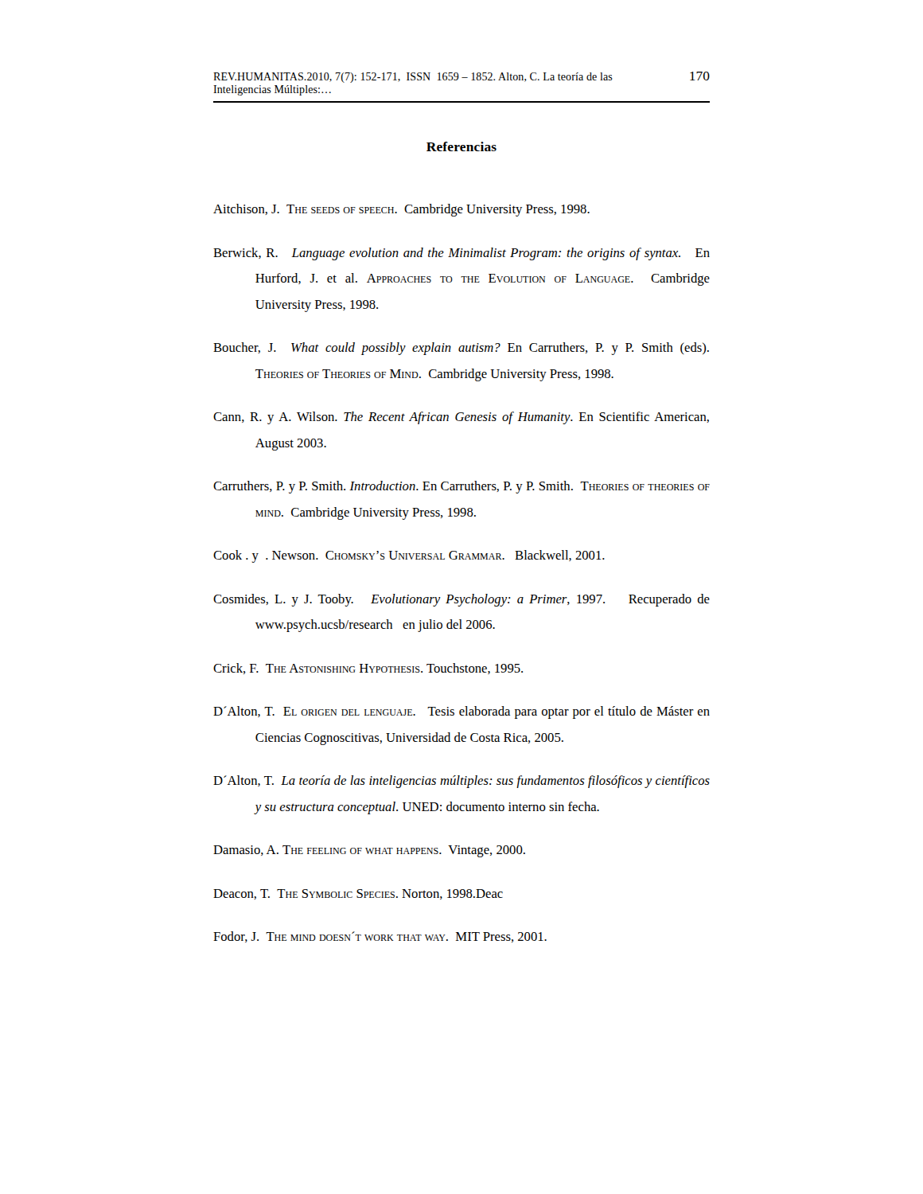REV.HUMANITAS.2010, 7(7): 152-171, ISSN 1659 – 1852. Alton, C. La teoría de las Inteligencias Múltiples:…
170
Referencias
Aitchison, J. The seeds of speech. Cambridge University Press, 1998.
Berwick, R. Language evolution and the Minimalist Program: the origins of syntax. En Hurford, J. et al. Approaches to the Evolution of Language. Cambridge University Press, 1998.
Boucher, J. What could possibly explain autism? En Carruthers, P. y P. Smith (eds). Theories of Theories of Mind. Cambridge University Press, 1998.
Cann, R. y A. Wilson. The Recent African Genesis of Humanity. En Scientific American, August 2003.
Carruthers, P. y P. Smith. Introduction. En Carruthers, P. y P. Smith. Theories of theories of mind. Cambridge University Press, 1998.
Cook . y . Newson. Chomsky’s Universal Grammar. Blackwell, 2001.
Cosmides, L. y J. Tooby. Evolutionary Psychology: a Primer, 1997. Recuperado de www.psych.ucsb/research en julio del 2006.
Crick, F. The Astonishing Hypothesis. Touchstone, 1995.
D´Alton, T. El origen del lenguaje. Tesis elaborada para optar por el título de Máster en Ciencias Cognoscitivas, Universidad de Costa Rica, 2005.
D´Alton, T. La teoría de las inteligencias múltiples: sus fundamentos filosóficos y científicos y su estructura conceptual. UNED: documento interno sin fecha.
Damasio, A. The feeling of what happens. Vintage, 2000.
Deacon, T. The Symbolic Species. Norton, 1998.Deac
Fodor, J. The mind doesn´t work that way. MIT Press, 2001.